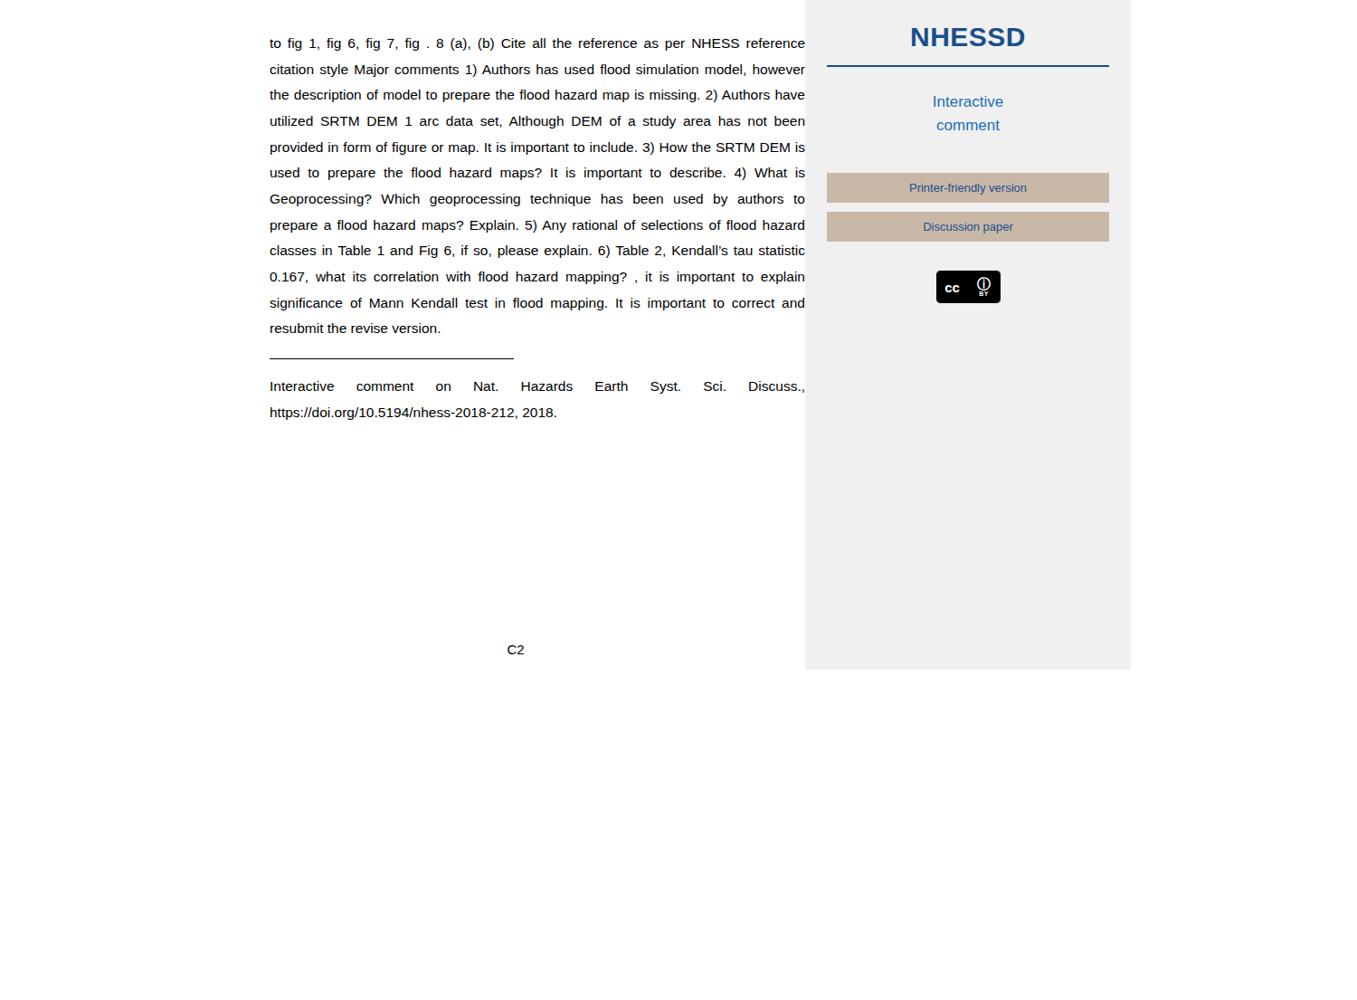NHESSD
Interactive
comment
Printer-friendly version Discussion paper
cc ⓘBY
to fig 1, fig 6, fig 7, fig . 8 (a), (b) Cite all the reference as per NHESS reference citation style Major comments 1) Authors has used flood simulation model, however the description of model to prepare the flood hazard map is missing. 2) Authors have utilized SRTM DEM 1 arc data set, Although DEM of a study area has not been provided in form of figure or map. It is important to include. 3) How the SRTM DEM is used to prepare the flood hazard maps? It is important to describe. 4) What is Geoprocessing? Which geoprocessing technique has been used by authors to prepare a flood hazard maps? Explain. 5) Any rational of selections of flood hazard classes in Table 1 and Fig 6, if so, please explain. 6) Table 2, Kendall’s tau statistic 0.167, what its correlation with flood hazard mapping? , it is important to explain significance of Mann Kendall test in flood mapping. It is important to correct and resubmit the revise version.
Interactive comment on Nat. Hazards Earth Syst. Sci. Discuss., https://doi.org/10.5194/nhess-2018-212, 2018.
C2